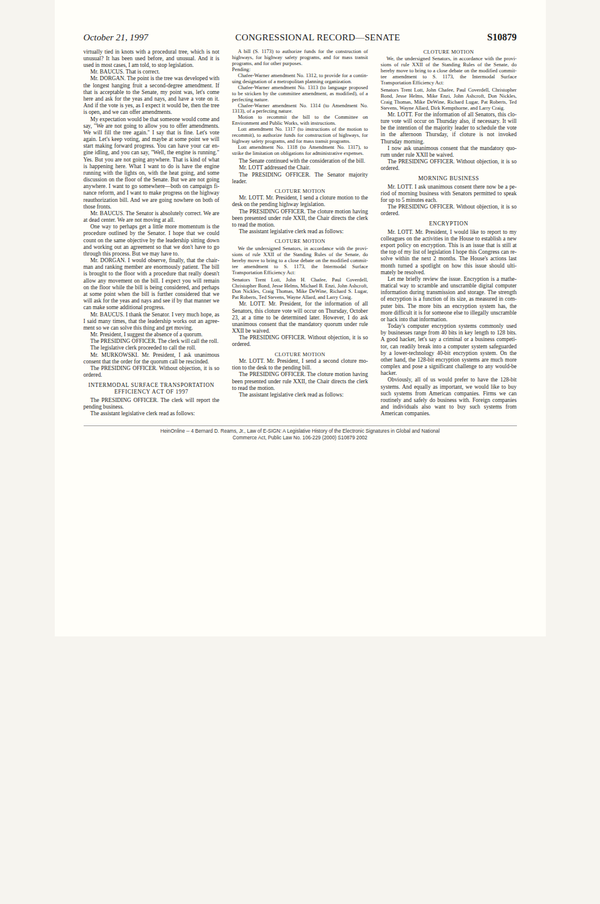October 21, 1997
CONGRESSIONAL RECORD—SENATE
S10879
virtually tied in knots with a procedural tree, which is not unusual? It has been used before, and unusual. And it is used in most cases, I am told, to stop legislation.
Mr. BAUCUS. That is correct.
Mr. DORGAN. The point is the tree was developed with the longest hanging fruit a second-degree amendment. If that is acceptable to the Senate, my point was, let's come here and ask for the yeas and nays, and have a vote on it. And if the vote is yes, as I expect it would be, then the tree is open, and we can offer amendments.
My expectation would be that someone would come and say, "We are not going to allow you to offer amendments. We will fill the tree again." I say that is fine. Let's vote again. Let's keep voting, and maybe at some point we will start making forward progress. You can have your car engine idling, and you can say, "Well, the engine is running." Yes. But you are not going anywhere. That is kind of what is happening here. What I want to do is have the engine running with the lights on, with the heat going, and some discussion on the floor of the Senate. But we are not going anywhere. I want to go somewhere—both on campaign finance reform, and I want to make progress on the highway reauthorization bill. And we are going nowhere on both of those fronts.
Mr. BAUCUS. The Senator is absolutely correct. We are at dead center. We are not moving at all.
One way to perhaps get a little more momentum is the procedure outlined by the Senator. I hope that we could count on the same objective by the leadership sitting down and working out an agreement so that we don't have to go through this process. But we may have to.
Mr. DORGAN. I would observe, finally, that the chairman and ranking member are enormously patient. The bill is brought to the floor with a procedure that really doesn't allow any movement on the bill. I expect you will remain on the floor while the bill is being considered, and perhaps at some point when the bill is further considered that we will ask for the yeas and nays and see if by that manner we can make some additional progress.
Mr. BAUCUS. I thank the Senator. I very much hope, as I said many times, that the leadership works out an agreement so we can solve this thing and get moving.
Mr. President, I suggest the absence of a quorum.
The PRESIDING OFFICER. The clerk will call the roll.
The legislative clerk proceeded to call the roll.
Mr. MURKOWSKI. Mr. President, I ask unanimous consent that the order for the quorum call be rescinded.
The PRESIDING OFFICER. Without objection, it is so ordered.
Intermodal Surface Transportation Efficiency Act of 1997
The PRESIDING OFFICER. The clerk will report the pending business.
The assistant legislative clerk read as follows:
A bill (S. 1173) to authorize funds for the construction of highways, for highway safety programs, and for mass transit programs, and for other purposes.
Pending:
Chafee-Warner amendment No. 1312, to provide for a continuing designation of a metropolitan planning organization.
Chafee-Warner amendment No. 1313 (to language proposed to be stricken by the committee amendment, as modified), of a perfecting nature.
Chafee-Warner amendment No. 1314 (to Amendment No. 1313), of a perfecting nature.
Motion to recommit the bill to the Committee on Environment and Public Works, with instructions.
Lott amendment No. 1317 (to instructions of the motion to recommit), to authorize funds for construction of highways, for highway safety programs, and for mass transit programs.
Lott amendment No. 1318 (to Amendment No. 1317), to strike the limitation on obligations for administrative expenses.
The Senate continued with the consideration of the bill.
Mr. LOTT addressed the Chair.
The PRESIDING OFFICER. The Senator majority leader.
Cloture Motion
Mr. LOTT. Mr. President, I send a cloture motion to the desk on the pending highway legislation.
The PRESIDING OFFICER. The cloture motion having been presented under rule XXII, the Chair directs the clerk to read the motion.
The assistant legislative clerk read as follows:
Cloture Motion
We the undersigned Senators, in accordance with the provisions of rule XXII of the Standing Rules of the Senate, do hereby move to bring to a close debate on the modified committee amendment to S. 1173, the Intermodal Surface Transportation Efficiency Act:
Senators Trent Lott, John H. Chafee, Paul Coverdell, Christopher Bond, Jesse Helms, Michael B. Enzi, John Ashcroft, Don Nickles, Craig Thomas, Mike DeWine, Richard S. Lugar, Pat Roberts, Ted Stevens, Wayne Allard, and Larry Craig.
Mr. LOTT. Mr. President, for the information of all Senators, this cloture vote will occur on Thursday, October 23, at a time to be determined later. However, I do ask unanimous consent that the mandatory quorum under rule XXII be waived.
The PRESIDING OFFICER. Without objection, it is so ordered.
Cloture Motion
Mr. LOTT. Mr. President, I send a second cloture motion to the desk to the pending bill.
The PRESIDING OFFICER. The cloture motion having been presented under rule XXII, the Chair directs the clerk to read the motion.
The assistant legislative clerk read as follows:
Cloture Motion
We, the undersigned Senators, in accordance with the provisions of rule XXII of the Standing Rules of the Senate, do hereby move to bring to a close debate on the modified committee amendment to S. 1173, the Intermodal Surface Transportation Efficiency Act:
Senators Trent Lott, John Chafee, Paul Coverdell, Christopher Bond, Jesse Helms, Mike Enzi, John Ashcroft, Don Nickles, Craig Thomas, Mike DeWine, Richard Lugar, Pat Roberts, Ted Stevens, Wayne Allard, Dirk Kempthorne, and Larry Craig.
Mr. LOTT. For the information of all Senators, this cloture vote will occur on Thursday also, if necessary. It will be the intention of the majority leader to schedule the vote in the afternoon Thursday, if cloture is not invoked Thursday morning.
I now ask unanimous consent that the mandatory quorum under rule XXII be waived.
The PRESIDING OFFICER. Without objection, it is so ordered.
Morning Business
Mr. LOTT. I ask unanimous consent there now be a period of morning business with Senators permitted to speak for up to 5 minutes each.
The PRESIDING OFFICER. Without objection, it is so ordered.
Encryption
Mr. LOTT. Mr. President, I would like to report to my colleagues on the activities in the House to establish a new export policy on encryption. This is an issue that is still at the top of my list of legislation I hope this Congress can resolve within the next 2 months. The House's actions last month turned a spotlight on how this issue should ultimately be resolved.
Let me briefly review the issue. Encryption is a mathematical way to scramble and unscramble digital computer information during transmission and storage. The strength of encryption is a function of its size, as measured in computer bits. The more bits an encryption system has, the more difficult it is for someone else to illegally unscramble or hack into that information.
Today's computer encryption systems commonly used by businesses range from 40 bits in key length to 128 bits. A good hacker, let's say a criminal or a business competitor, can readily break into a computer system safeguarded by a lower-technology 40-bit encryption system. On the other hand, the 128-bit encryption systems are much more complex and pose a significant challenge to any would-be hacker.
Obviously, all of us would prefer to have the 128-bit systems. And equally as important, we would like to buy such systems from American companies. Firms we can routinely and safely do business with. Foreign companies and individuals also want to buy such systems from American companies.
HeinOnline -- 4 Bernard D. Reams, Jr., Law of E-SIGN: A Legislative History of the Electronic Signatures in Global and National Commerce Act, Public Law No. 106-229 (2000) S10879 2002